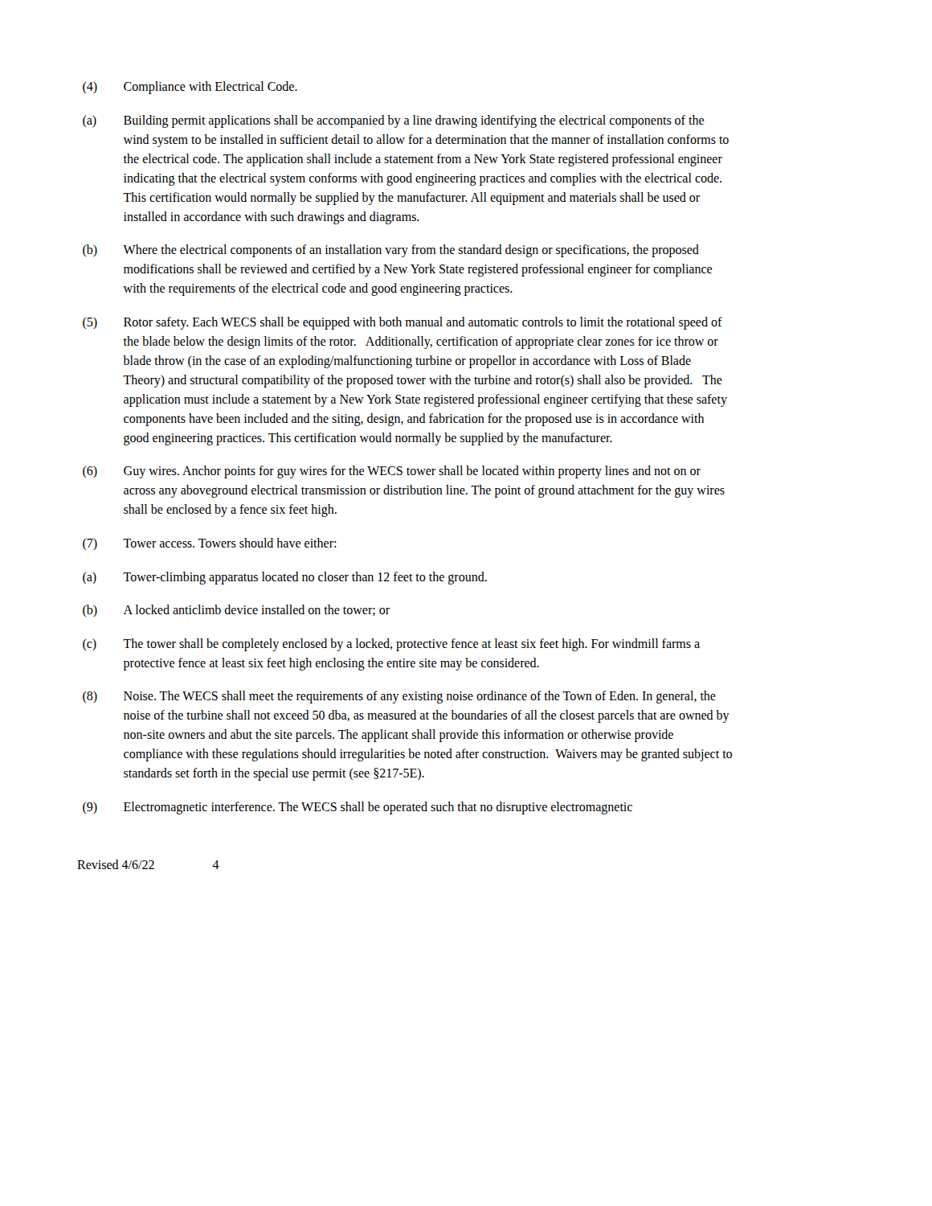(4) Compliance with Electrical Code.
(a) Building permit applications shall be accompanied by a line drawing identifying the electrical components of the wind system to be installed in sufficient detail to allow for a determination that the manner of installation conforms to the electrical code. The application shall include a statement from a New York State registered professional engineer indicating that the electrical system conforms with good engineering practices and complies with the electrical code. This certification would normally be supplied by the manufacturer. All equipment and materials shall be used or installed in accordance with such drawings and diagrams.
(b) Where the electrical components of an installation vary from the standard design or specifications, the proposed modifications shall be reviewed and certified by a New York State registered professional engineer for compliance with the requirements of the electrical code and good engineering practices.
(5) Rotor safety. Each WECS shall be equipped with both manual and automatic controls to limit the rotational speed of the blade below the design limits of the rotor. Additionally, certification of appropriate clear zones for ice throw or blade throw (in the case of an exploding/malfunctioning turbine or propellor in accordance with Loss of Blade Theory) and structural compatibility of the proposed tower with the turbine and rotor(s) shall also be provided. The application must include a statement by a New York State registered professional engineer certifying that these safety components have been included and the siting, design, and fabrication for the proposed use is in accordance with good engineering practices. This certification would normally be supplied by the manufacturer.
(6) Guy wires. Anchor points for guy wires for the WECS tower shall be located within property lines and not on or across any aboveground electrical transmission or distribution line. The point of ground attachment for the guy wires shall be enclosed by a fence six feet high.
(7) Tower access. Towers should have either:
(a) Tower-climbing apparatus located no closer than 12 feet to the ground.
(b) A locked anticlimb device installed on the tower; or
(c) The tower shall be completely enclosed by a locked, protective fence at least six feet high. For windmill farms a protective fence at least six feet high enclosing the entire site may be considered.
(8) Noise. The WECS shall meet the requirements of any existing noise ordinance of the Town of Eden. In general, the noise of the turbine shall not exceed 50 dba, as measured at the boundaries of all the closest parcels that are owned by non-site owners and abut the site parcels. The applicant shall provide this information or otherwise provide compliance with these regulations should irregularities be noted after construction. Waivers may be granted subject to standards set forth in the special use permit (see §217-5E).
(9) Electromagnetic interference. The WECS shall be operated such that no disruptive electromagnetic
Revised 4/6/22 4